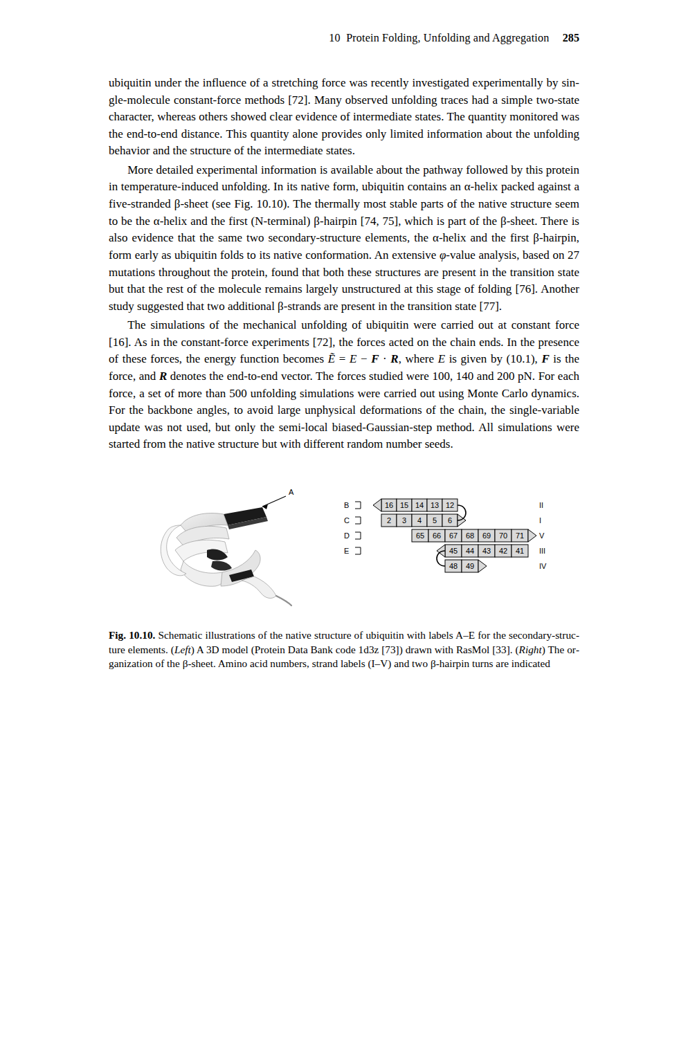10 Protein Folding, Unfolding and Aggregation 285
ubiquitin under the influence of a stretching force was recently investigated experimentally by single-molecule constant-force methods [72]. Many observed unfolding traces had a simple two-state character, whereas others showed clear evidence of intermediate states. The quantity monitored was the end-to-end distance. This quantity alone provides only limited information about the unfolding behavior and the structure of the intermediate states.
More detailed experimental information is available about the pathway followed by this protein in temperature-induced unfolding. In its native form, ubiquitin contains an α-helix packed against a five-stranded β-sheet (see Fig. 10.10). The thermally most stable parts of the native structure seem to be the α-helix and the first (N-terminal) β-hairpin [74, 75], which is part of the β-sheet. There is also evidence that the same two secondary-structure elements, the α-helix and the first β-hairpin, form early as ubiquitin folds to its native conformation. An extensive φ-value analysis, based on 27 mutations throughout the protein, found that both these structures are present in the transition state but that the rest of the molecule remains largely unstructured at this stage of folding [76]. Another study suggested that two additional β-strands are present in the transition state [77].
The simulations of the mechanical unfolding of ubiquitin were carried out at constant force [16]. As in the constant-force experiments [72], the forces acted on the chain ends. In the presence of these forces, the energy function becomes Ẽ = E − F · R, where E is given by (10.1), F is the force, and R denotes the end-to-end vector. The forces studied were 100, 140 and 200 pN. For each force, a set of more than 500 unfolding simulations were carried out using Monte Carlo dynamics. For the backbone angles, to avoid large unphysical deformations of the chain, the single-variable update was not used, but only the semi-local biased-Gaussian-step method. All simulations were started from the native structure but with different random number seeds.
A Row 1: 16 15 14 13 12 (strand II) 16 15 14 13 12 2 3 4 5 6 65 66 67 68 69 70 71 45 44 43 42 41 48 49 B C D E II I V III IV
Fig. 10.10. Schematic illustrations of the native structure of ubiquitin with labels A–E for the secondary-structure elements. (Left) A 3D model (Protein Data Bank code 1d3z [73]) drawn with RasMol [33]. (Right) The organization of the β-sheet. Amino acid numbers, strand labels (I–V) and two β-hairpin turns are indicated